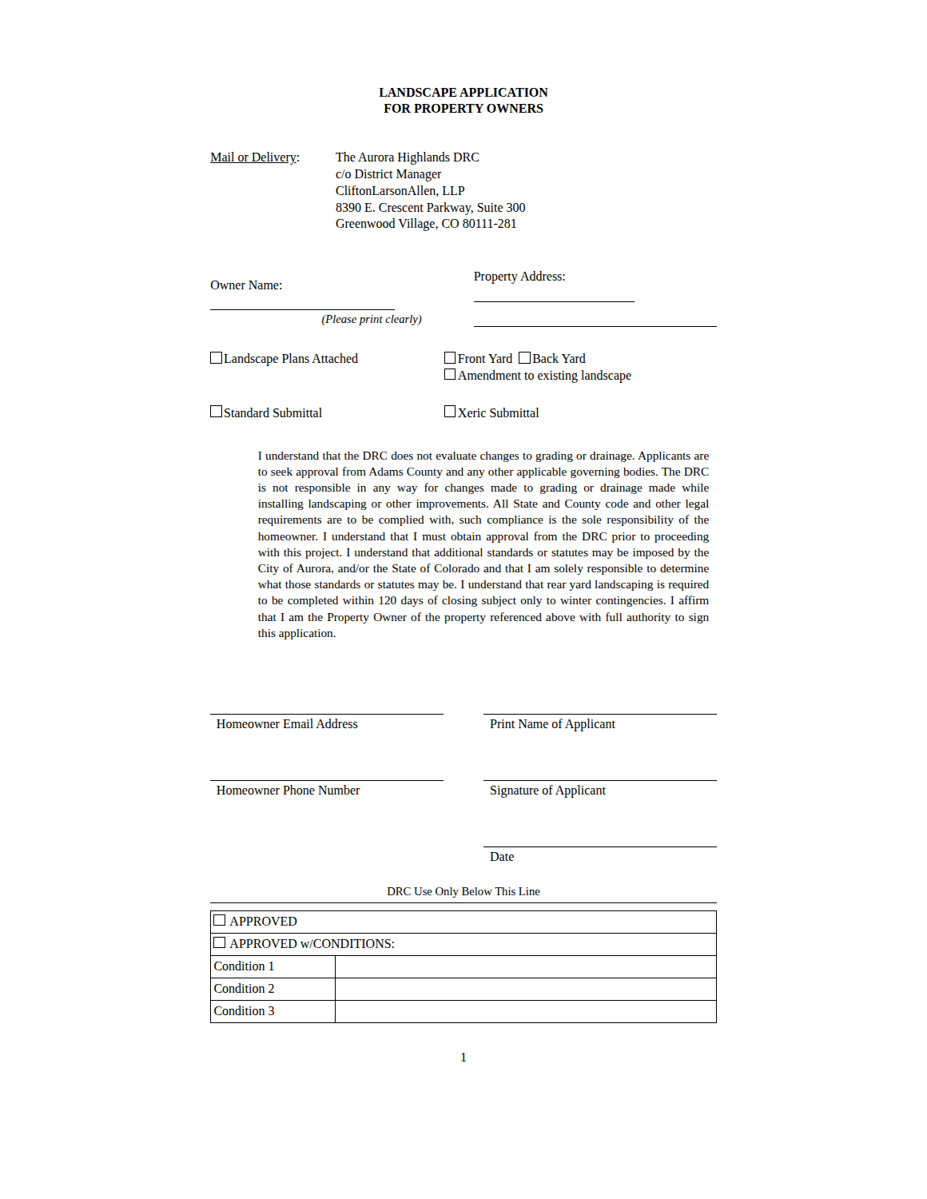LANDSCAPE APPLICATION
FOR PROPERTY OWNERS
Mail or Delivery:
The Aurora Highlands DRC
c/o District Manager
CliftonLarsonAllen, LLP
8390 E. Crescent Parkway, Suite 300
Greenwood Village, CO 80111-281
Owner Name: (Please print clearly)
Property Address:
Landscape Plans Attached
Front Yard Back Yard
Amendment to existing landscape
Standard Submittal
Xeric Submittal
I understand that the DRC does not evaluate changes to grading or drainage. Applicants are to seek approval from Adams County and any other applicable governing bodies. The DRC is not responsible in any way for changes made to grading or drainage made while installing landscaping or other improvements. All State and County code and other legal requirements are to be complied with, such compliance is the sole responsibility of the homeowner. I understand that I must obtain approval from the DRC prior to proceeding with this project. I understand that additional standards or statutes may be imposed by the City of Aurora, and/or the State of Colorado and that I am solely responsible to determine what those standards or statutes may be. I understand that rear yard landscaping is required to be completed within 120 days of closing subject only to winter contingencies. I affirm that I am the Property Owner of the property referenced above with full authority to sign this application.
Homeowner Email Address
Print Name of Applicant
Homeowner Phone Number
Signature of Applicant
Date
DRC Use Only Below This Line
| APPROVED |
| APPROVED w/CONDITIONS: |
| Condition 1 | |
| Condition 2 | |
| Condition 3 | |
1